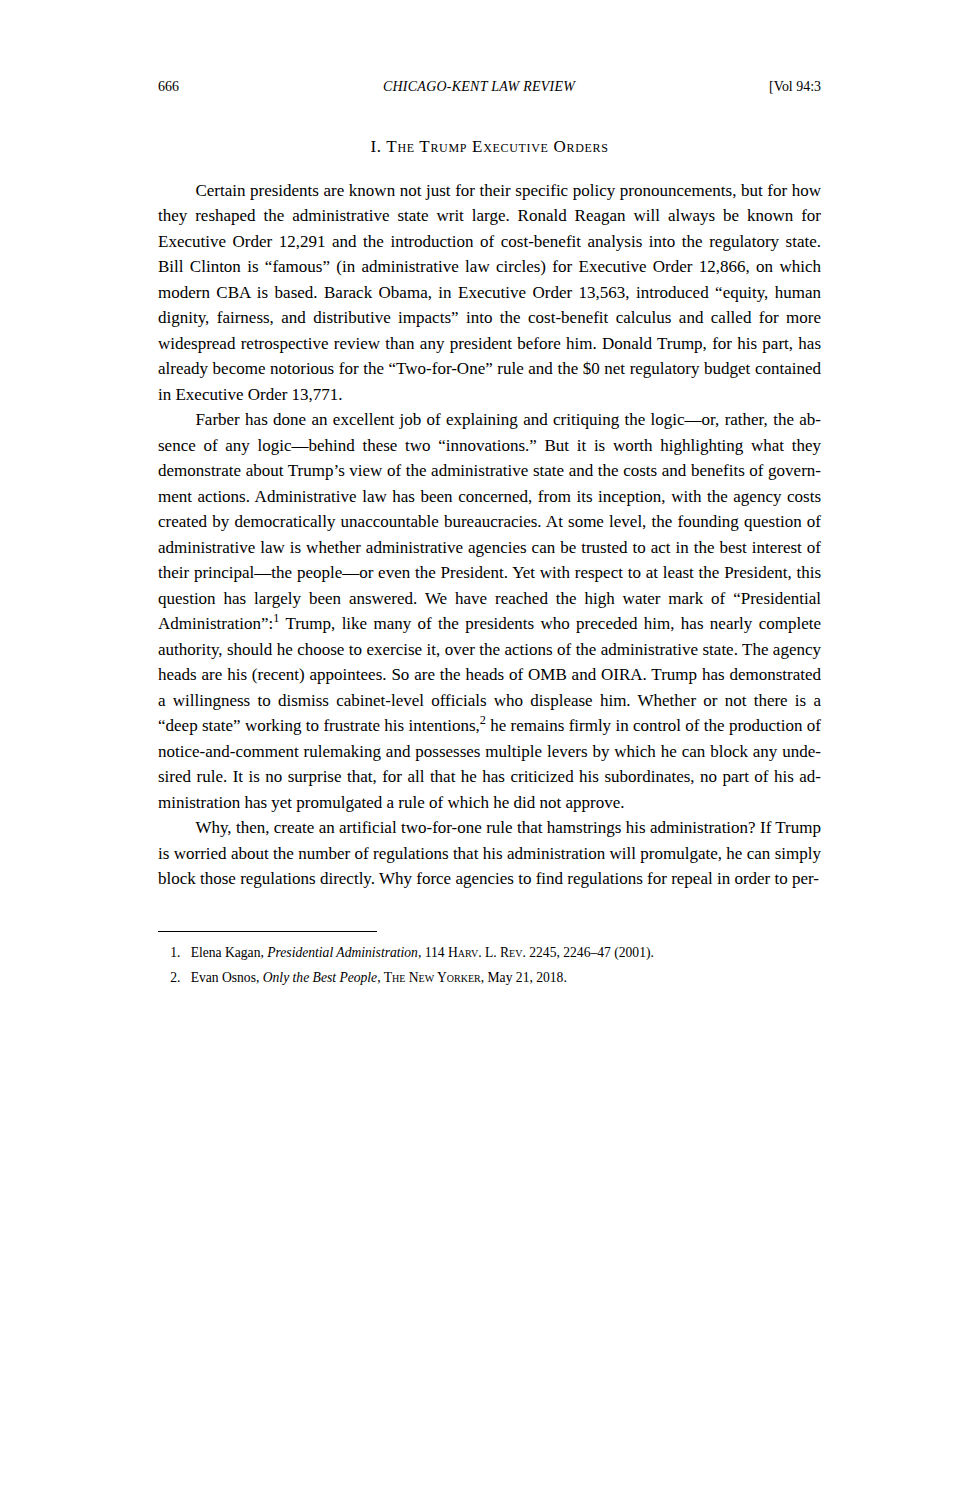666 CHICAGO-KENT LAW REVIEW [Vol 94:3
I. The Trump Executive Orders
Certain presidents are known not just for their specific policy pronouncements, but for how they reshaped the administrative state writ large. Ronald Reagan will always be known for Executive Order 12,291 and the introduction of cost-benefit analysis into the regulatory state. Bill Clinton is “famous” (in administrative law circles) for Executive Order 12,866, on which modern CBA is based. Barack Obama, in Executive Order 13,563, introduced “equity, human dignity, fairness, and distributive impacts” into the cost-benefit calculus and called for more widespread retrospective review than any president before him. Donald Trump, for his part, has already become notorious for the “Two-for-One” rule and the $0 net regulatory budget contained in Executive Order 13,771.
Farber has done an excellent job of explaining and critiquing the logic—or, rather, the absence of any logic—behind these two “innovations.” But it is worth highlighting what they demonstrate about Trump’s view of the administrative state and the costs and benefits of government actions. Administrative law has been concerned, from its inception, with the agency costs created by democratically unaccountable bureaucracies. At some level, the founding question of administrative law is whether administrative agencies can be trusted to act in the best interest of their principal—the people—or even the President. Yet with respect to at least the President, this question has largely been answered. We have reached the high water mark of “Presidential Administration”:1 Trump, like many of the presidents who preceded him, has nearly complete authority, should he choose to exercise it, over the actions of the administrative state. The agency heads are his (recent) appointees. So are the heads of OMB and OIRA. Trump has demonstrated a willingness to dismiss cabinet-level officials who displease him. Whether or not there is a “deep state” working to frustrate his intentions,2 he remains firmly in control of the production of notice-and-comment rulemaking and possesses multiple levers by which he can block any undesired rule. It is no surprise that, for all that he has criticized his subordinates, no part of his administration has yet promulgated a rule of which he did not approve.
Why, then, create an artificial two-for-one rule that hamstrings his administration? If Trump is worried about the number of regulations that his administration will promulgate, he can simply block those regulations directly. Why force agencies to find regulations for repeal in order to per-
1. Elena Kagan, Presidential Administration, 114 Harv. L. Rev. 2245, 2246–47 (2001).
2. Evan Osnos, Only the Best People, The New Yorker, May 21, 2018.